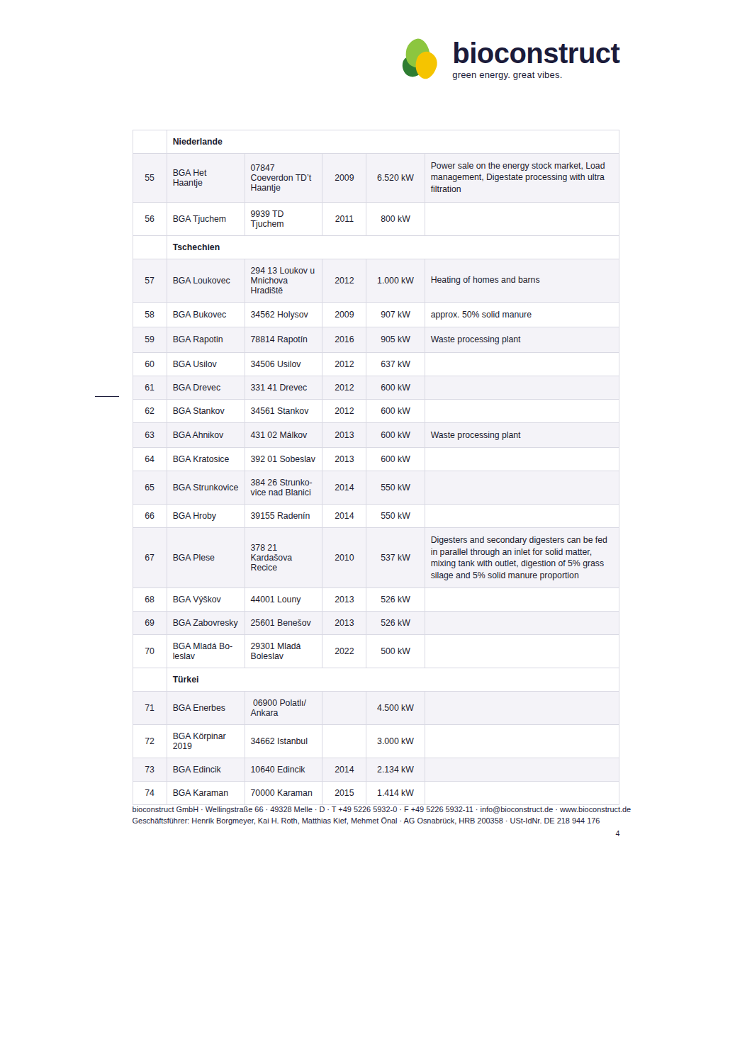bioconstruct
green energy. great vibes.
| | Niederlande |
| 55 | BGA Het Haantje | 07847 Coeverdon TD’t Haantje | 2009 | 6.520 kW | Power sale on the energy stock market, Load management, Digestate processing with ultra filtration |
| 56 | BGA Tjuchem | 9939 TD Tjuchem | 2011 | 800 kW | |
| | Tschechien |
| 57 | BGA Loukovec | 294 13 Loukov u Mnichova Hradiště | 2012 | 1.000 kW | Heating of homes and barns |
| 58 | BGA Bukovec | 34562 Holysov | 2009 | 907 kW | approx. 50% solid manure |
| 59 | BGA Rapotin | 78814 Rapotín | 2016 | 905 kW | Waste processing plant |
| 60 | BGA Usilov | 34506 Usilov | 2012 | 637 kW | |
| 61 | BGA Drevec | 331 41 Drevec | 2012 | 600 kW | |
| 62 | BGA Stankov | 34561 Stankov | 2012 | 600 kW | |
| 63 | BGA Ahnikov | 431 02 Málkov | 2013 | 600 kW | Waste processing plant |
| 64 | BGA Kratosice | 392 01 Sobeslav | 2013 | 600 kW | |
| 65 | BGA Strunkovice | 384 26 Strunko- vice nad Blanici | 2014 | 550 kW | |
| 66 | BGA Hroby | 39155 Radenín | 2014 | 550 kW | |
| 67 | BGA Plese | 378 21 Kardašova Recice | 2010 | 537 kW | Digesters and secondary digesters can be fed in parallel through an inlet for solid matter, mixing tank with outlet, digestion of 5% grass silage and 5% solid manure proportion |
| 68 | BGA Výškov | 44001 Louny | 2013 | 526 kW | |
| 69 | BGA Zabovresky | 25601 Benešov | 2013 | 526 kW | |
| 70 | BGA Mladá Bo- leslav | 29301 Mladá Boleslav | 2022 | 500 kW | |
| | Türkei |
| 71 | BGA Enerbes | 06900 Polatlı/ Ankara | | 4.500 kW | |
| 72 | BGA Körpinar 2019 | 34662 Istanbul | | 3.000 kW | |
| 73 | BGA Edincik | 10640 Edincik | 2014 | 2.134 kW | |
| 74 | BGA Karaman | 70000 Karaman | 2015 | 1.414 kW | |
bioconstruct GmbH · Wellingstraße 66 · 49328 Melle · D · T +49 5226 5932-0 · F +49 5226 5932-11 · info@bioconstruct.de · www.bioconstruct.de
Geschäftsführer: Henrik Borgmeyer, Kai H. Roth, Matthias Kief, Mehmet Önal · AG Osnabrück, HRB 200358 · USt-IdNr. DE 218 944 176
4